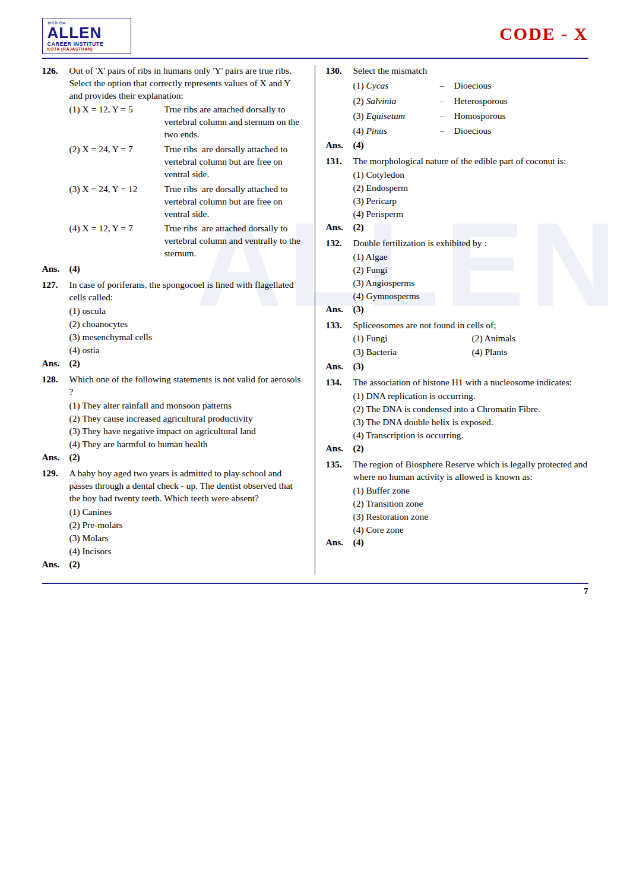ALLEN
ज्ञान के साथ
ALLEN
CAREER INSTITUTE
KOTA (RAJASTHAN)
CODE - X
126.
Out of 'X' pairs of ribs in humans only 'Y' pairs are true ribs. Select the option that correctly represents values of X and Y and provides their explanation:
| (1) X = 12, Y = 5 | True ribs are attached dorsally to vertebral column and sternum on the two ends. |
| (2) X = 24, Y = 7 | True ribs are dorsally attached to vertebral column but are free on ventral side. |
| (3) X = 24, Y = 12 | True ribs are dorsally attached to vertebral column but are free on ventral side. |
| (4) X = 12, Y = 7 | True ribs are attached dorsally to vertebral column and ventrally to the sternum. |
Ans.(4)
127.
In case of poriferans, the spongocoel is lined with flagellated cells called:
(1) oscula
(2) choanocytes
(3) mesenchymal cells
(4) ostia
Ans.(2)
128.
Which one of the following statements is not valid for aerosols ?
(1) They alter rainfall and monsoon patterns
(2) They cause increased agricultural productivity
(3) They have negative impact on agricultural land
(4) They are harmful to human health
Ans.(2)
129.
A baby boy aged two years is admitted to play school and passes through a dental check - up. The dentist observed that the boy had twenty teeth. Which teeth were absent?
(1) Canines
(2) Pre-molars
(3) Molars
(4) Incisors
Ans.(2)
130.
Select the mismatch
| (1) Cycas | – | Dioecious |
| (2) Salvinia | – | Heterosporous |
| (3) Equisetum | – | Homosporous |
| (4) Pinus | – | Dioecious |
Ans.(4)
131.
The morphological nature of the edible part of coconut is:
(1) Cotyledon
(2) Endosperm
(3) Pericarp
(4) Perisperm
Ans.(2)
132.
Double fertilization is exhibited by :
(1) Algae
(2) Fungi
(3) Angiosperms
(4) Gymnosperms
Ans.(3)
133.
Spliceosomes are not found in cells of;
| (1) Fungi | (2) Animals |
| (3) Bacteria | (4) Plants |
Ans.(3)
134.
The association of histone H1 with a nucleosome indicates:
(1) DNA replication is occurring.
(2) The DNA is condensed into a Chromatin Fibre.
(3) The DNA double helix is exposed.
(4) Transcription is occurring.
Ans.(2)
135.
The region of Biosphere Reserve which is legally protected and where no human activity is allowed is known as:
(1) Buffer zone
(2) Transition zone
(3) Restoration zone
(4) Core zone
Ans.(4)
7